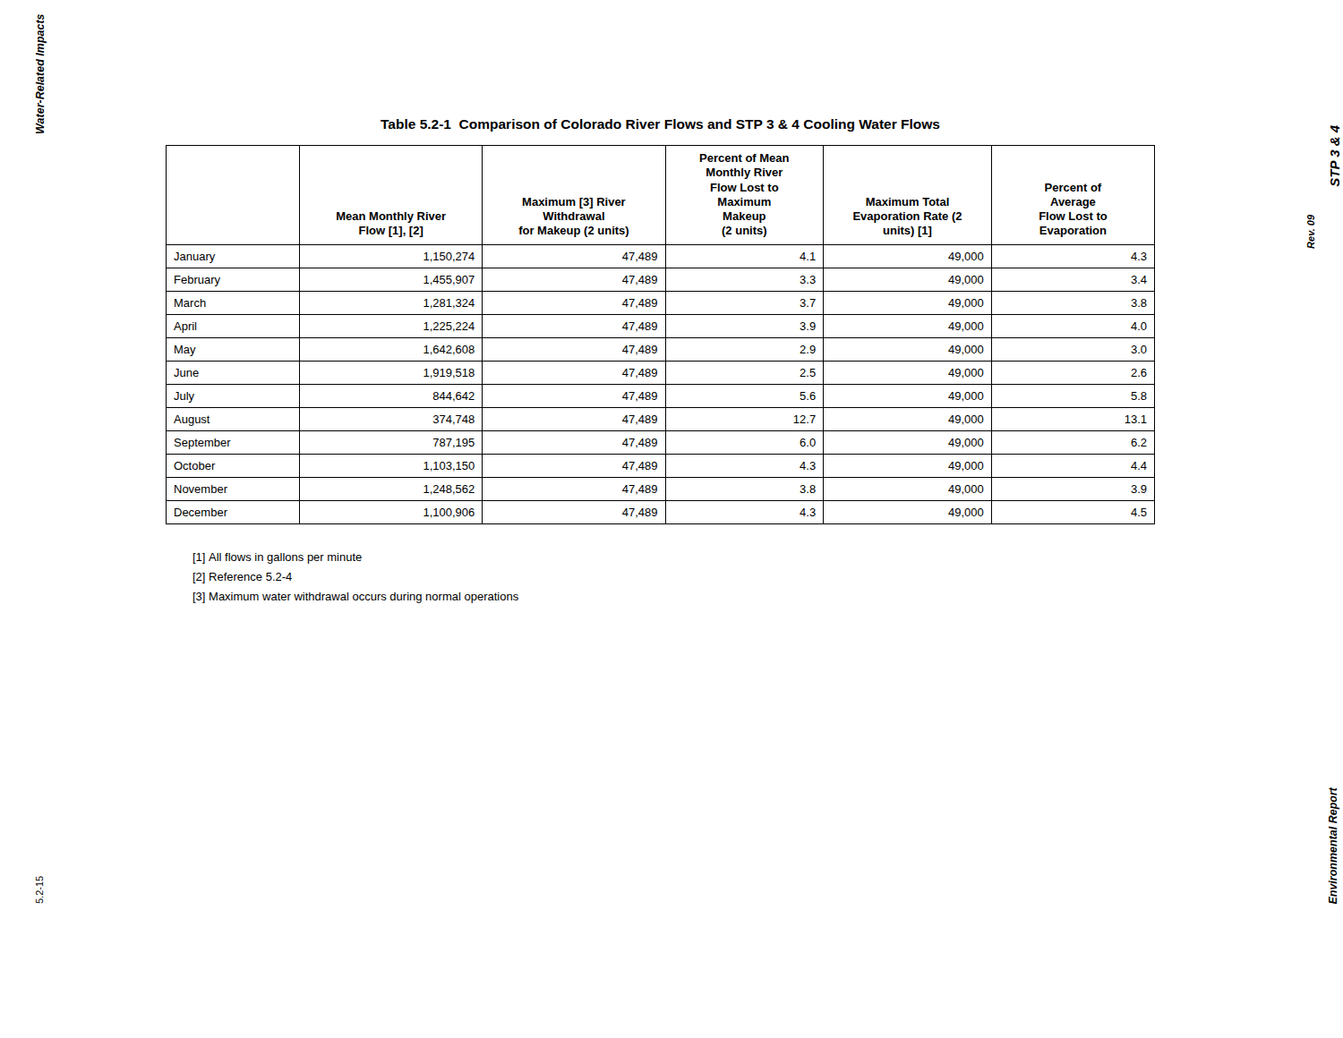Water-Related Impacts
5.2-15
STP 3 & 4
Rev. 09
Environmental Report
Table 5.2-1 Comparison of Colorado River Flows and STP 3 & 4 Cooling Water Flows
| | Mean Monthly River Flow [1], [2] | Maximum [3] River Withdrawal for Makeup (2 units) | Percent of Mean Monthly River Flow Lost to Maximum Makeup (2 units) | Maximum Total Evaporation Rate (2 units) [1] | Percent of Average Flow Lost to Evaporation |
| --- | --- | --- | --- | --- | --- |
| January | 1,150,274 | 47,489 | 4.1 | 49,000 | 4.3 |
| February | 1,455,907 | 47,489 | 3.3 | 49,000 | 3.4 |
| March | 1,281,324 | 47,489 | 3.7 | 49,000 | 3.8 |
| April | 1,225,224 | 47,489 | 3.9 | 49,000 | 4.0 |
| May | 1,642,608 | 47,489 | 2.9 | 49,000 | 3.0 |
| June | 1,919,518 | 47,489 | 2.5 | 49,000 | 2.6 |
| July | 844,642 | 47,489 | 5.6 | 49,000 | 5.8 |
| August | 374,748 | 47,489 | 12.7 | 49,000 | 13.1 |
| September | 787,195 | 47,489 | 6.0 | 49,000 | 6.2 |
| October | 1,103,150 | 47,489 | 4.3 | 49,000 | 4.4 |
| November | 1,248,562 | 47,489 | 3.8 | 49,000 | 3.9 |
| December | 1,100,906 | 47,489 | 4.3 | 49,000 | 4.5 |
[1] All flows in gallons per minute
[2] Reference 5.2-4
[3] Maximum water withdrawal occurs during normal operations